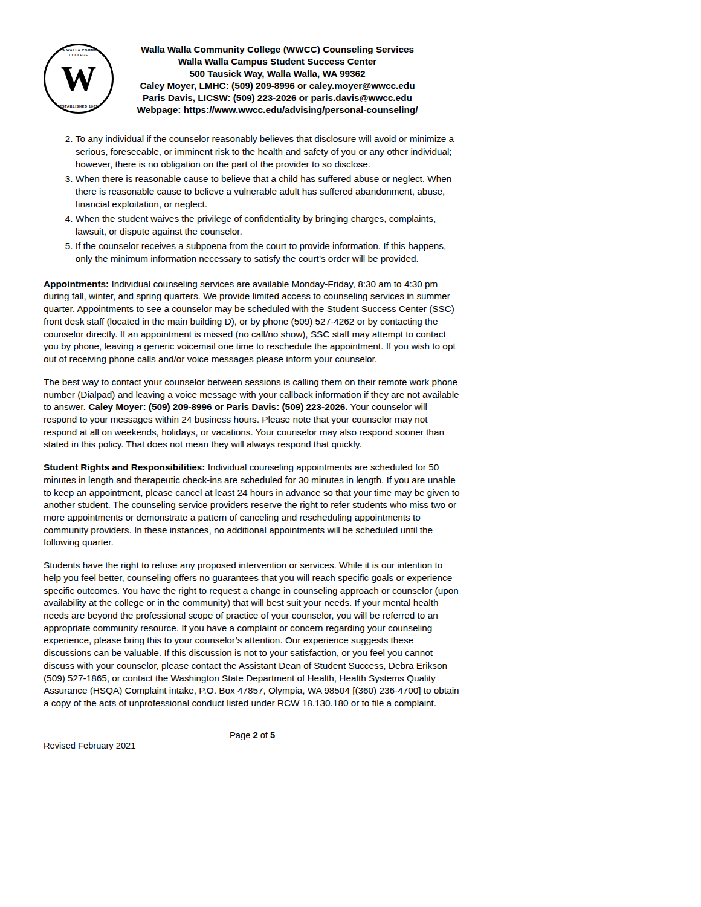Walla Walla Community College W Established 1967
Walla Walla Community College (WWCC) Counseling Services
Walla Walla Campus Student Success Center
500 Tausick Way, Walla Walla, WA 99362
Caley Moyer, LMHC: (509) 209-8996 or caley.moyer@wwcc.edu
Paris Davis, LICSW: (509) 223-2026 or paris.davis@wwcc.edu
Webpage: https://www.wwcc.edu/advising/personal-counseling/
To any individual if the counselor reasonably believes that disclosure will avoid or minimize a serious, foreseeable, or imminent risk to the health and safety of you or any other individual; however, there is no obligation on the part of the provider to so disclose.
When there is reasonable cause to believe that a child has suffered abuse or neglect. When there is reasonable cause to believe a vulnerable adult has suffered abandonment, abuse, financial exploitation, or neglect.
When the student waives the privilege of confidentiality by bringing charges, complaints, lawsuit, or dispute against the counselor.
If the counselor receives a subpoena from the court to provide information. If this happens, only the minimum information necessary to satisfy the court’s order will be provided.
Appointments: Individual counseling services are available Monday-Friday, 8:30 am to 4:30 pm during fall, winter, and spring quarters. We provide limited access to counseling services in summer quarter. Appointments to see a counselor may be scheduled with the Student Success Center (SSC) front desk staff (located in the main building D), or by phone (509) 527-4262 or by contacting the counselor directly. If an appointment is missed (no call/no show), SSC staff may attempt to contact you by phone, leaving a generic voicemail one time to reschedule the appointment. If you wish to opt out of receiving phone calls and/or voice messages please inform your counselor.
The best way to contact your counselor between sessions is calling them on their remote work phone number (Dialpad) and leaving a voice message with your callback information if they are not available to answer. Caley Moyer: (509) 209-8996 or Paris Davis: (509) 223-2026. Your counselor will respond to your messages within 24 business hours. Please note that your counselor may not respond at all on weekends, holidays, or vacations. Your counselor may also respond sooner than stated in this policy. That does not mean they will always respond that quickly.
Student Rights and Responsibilities: Individual counseling appointments are scheduled for 50 minutes in length and therapeutic check-ins are scheduled for 30 minutes in length. If you are unable to keep an appointment, please cancel at least 24 hours in advance so that your time may be given to another student. The counseling service providers reserve the right to refer students who miss two or more appointments or demonstrate a pattern of canceling and rescheduling appointments to community providers. In these instances, no additional appointments will be scheduled until the following quarter.
Students have the right to refuse any proposed intervention or services. While it is our intention to help you feel better, counseling offers no guarantees that you will reach specific goals or experience specific outcomes. You have the right to request a change in counseling approach or counselor (upon availability at the college or in the community) that will best suit your needs. If your mental health needs are beyond the professional scope of practice of your counselor, you will be referred to an appropriate community resource. If you have a complaint or concern regarding your counseling experience, please bring this to your counselor’s attention. Our experience suggests these discussions can be valuable. If this discussion is not to your satisfaction, or you feel you cannot discuss with your counselor, please contact the Assistant Dean of Student Success, Debra Erikson (509) 527-1865, or contact the Washington State Department of Health, Health Systems Quality Assurance (HSQA) Complaint intake, P.O. Box 47857, Olympia, WA 98504 [(360) 236-4700] to obtain a copy of the acts of unprofessional conduct listed under RCW 18.130.180 or to file a complaint.
Page 2 of 5
Revised February 2021